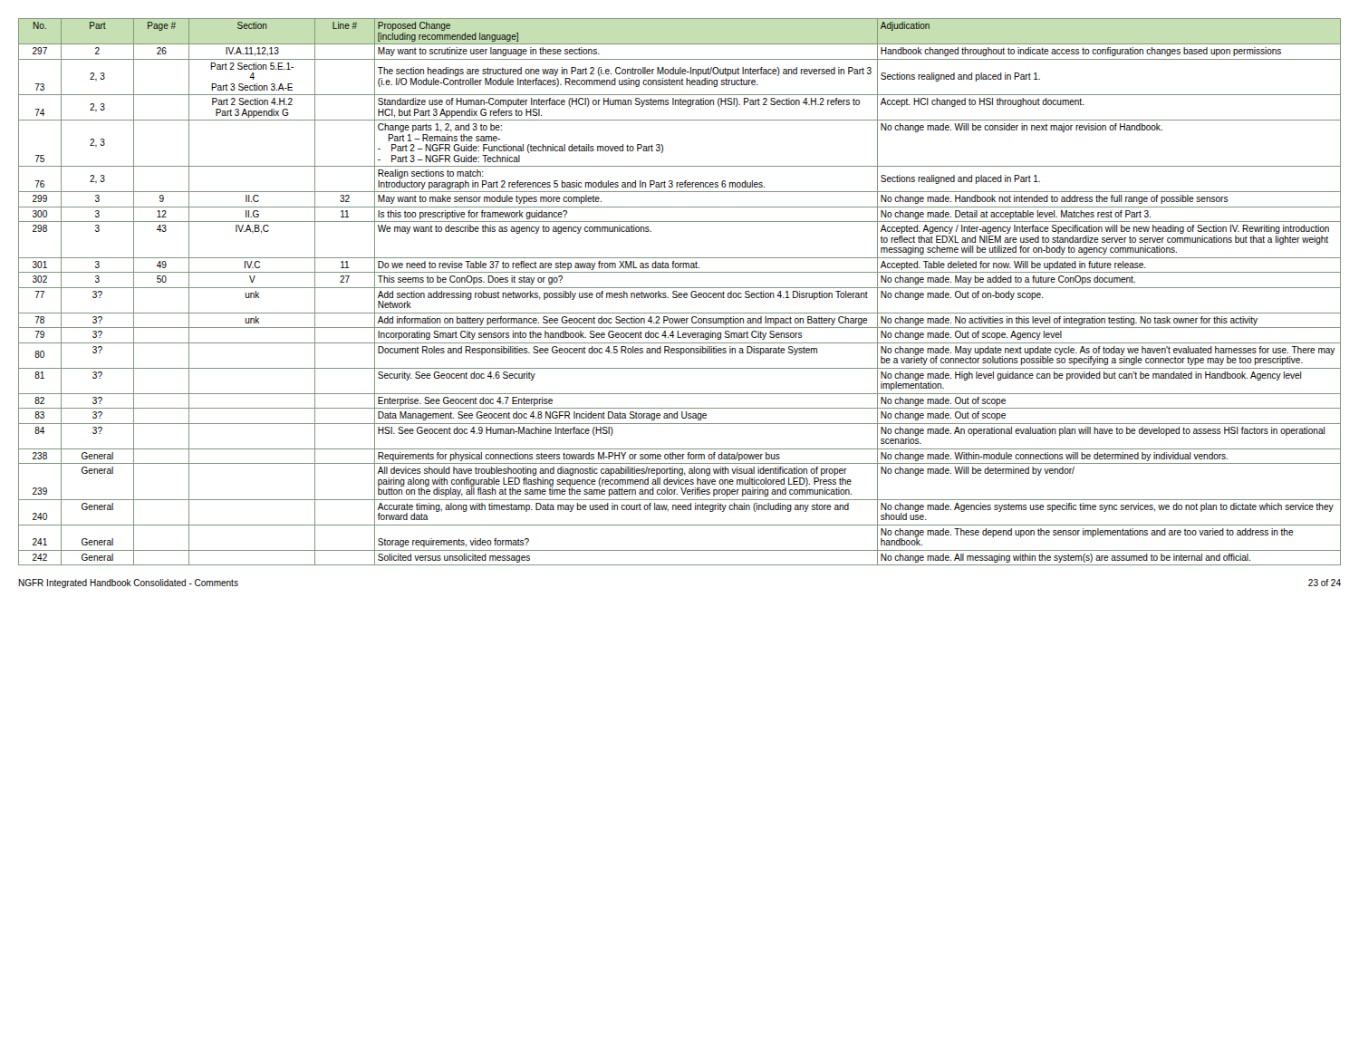| No. | Part | Page # | Section | Line # | Proposed Change [including recommended language] | Adjudication |
| --- | --- | --- | --- | --- | --- | --- |
| 297 | 2 | 26 | IV.A.11,12,13 | | May want to scrutinize user language in these sections. | Handbook changed throughout to indicate access to configuration changes based upon permissions |
| 73 | 2, 3 | | Part 2 Section 5.E.1- 4 Part 3 Section 3.A-E | | The section headings are structured one way in Part 2 (i.e. Controller Module-Input/Output Interface) and reversed in Part 3 (i.e. I/O Module-Controller Module Interfaces). Recommend using consistent heading structure. | Sections realigned and placed in Part 1. |
| 74 | 2, 3 | | Part 2 Section 4.H.2 Part 3 Appendix G | | Standardize use of Human-Computer Interface (HCI) or Human Systems Integration (HSI). Part 2 Section 4.H.2 refers to HCI, but Part 3 Appendix G refers to HSI. | Accept. HCI changed to HSI throughout document. |
| 75 | 2, 3 | | | | Change parts 1, 2, and 3 to be: Part 1 – Remains the same- - Part 2 – NGFR Guide: Functional (technical details moved to Part 3) - Part 3 – NGFR Guide: Technical | No change made. Will be consider in next major revision of Handbook. |
| 76 | 2, 3 | | | | Realign sections to match: Introductory paragraph in Part 2 references 5 basic modules and In Part 3 references 6 modules. | Sections realigned and placed in Part 1. |
| 299 | 3 | 9 | II.C | 32 | May want to make sensor module types more complete. | No change made. Handbook not intended to address the full range of possible sensors |
| 300 | 3 | 12 | II.G | 11 | Is this too prescriptive for framework guidance? | No change made. Detail at acceptable level. Matches rest of Part 3. |
| 298 | 3 | 43 | IV.A,B,C | | We may want to describe this as agency to agency communications. | Accepted. Agency / Inter-agency Interface Specification will be new heading of Section IV. Rewriting introduction to reflect that EDXL and NIEM are used to standardize server to server communications but that a lighter weight messaging scheme will be utilized for on-body to agency communications. |
| 301 | 3 | 49 | IV.C | 11 | Do we need to revise Table 37 to reflect are step away from XML as data format. | Accepted. Table deleted for now. Will be updated in future release. |
| 302 | 3 | 50 | V | 27 | This seems to be ConOps. Does it stay or go? | No change made. May be added to a future ConOps document. |
| 77 | 3? | | unk | | Add section addressing robust networks, possibly use of mesh networks. See Geocent doc Section 4.1 Disruption Tolerant Network | No change made. Out of on-body scope. |
| 78 | 3? | | unk | | Add information on battery performance. See Geocent doc Section 4.2 Power Consumption and Impact on Battery Charge | No change made. No activities in this level of integration testing. No task owner for this activity |
| 79 | 3? | | | | Incorporating Smart City sensors into the handbook. See Geocent doc 4.4 Leveraging Smart City Sensors | No change made. Out of scope. Agency level |
| 80 | 3? | | | | Document Roles and Responsibilities. See Geocent doc 4.5 Roles and Responsibilities in a Disparate System | No change made. May update next update cycle. As of today we haven't evaluated harnesses for use. There may be a variety of connector solutions possible so specifying a single connector type may be too prescriptive. |
| 81 | 3? | | | | Security. See Geocent doc 4.6 Security | No change made. High level guidance can be provided but can't be mandated in Handbook. Agency level implementation. |
| 82 | 3? | | | | Enterprise. See Geocent doc 4.7 Enterprise | No change made. Out of scope |
| 83 | 3? | | | | Data Management. See Geocent doc 4.8 NGFR Incident Data Storage and Usage | No change made. Out of scope |
| 84 | 3? | | | | HSI. See Geocent doc 4.9 Human-Machine Interface (HSI) | No change made. An operational evaluation plan will have to be developed to assess HSI factors in operational scenarios. |
| 238 | General | | | | Requirements for physical connections steers towards M-PHY or some other form of data/power bus | No change made. Within-module connections will be determined by individual vendors. |
| 239 | General | | | | All devices should have troubleshooting and diagnostic capabilities/reporting, along with visual identification of proper pairing along with configurable LED flashing sequence (recommend all devices have one multicolored LED). Press the button on the display, all flash at the same time the same pattern and color. Verifies proper pairing and communication. | No change made. Will be determined by vendor/ |
| 240 | General | | | | Accurate timing, along with timestamp. Data may be used in court of law, need integrity chain (including any store and forward data | No change made. Agencies systems use specific time sync services, we do not plan to dictate which service they should use. |
| 241 | General | | | | Storage requirements, video formats? | No change made. These depend upon the sensor implementations and are too varied to address in the handbook. |
| 242 | General | | | | Solicited versus unsolicited messages | No change made. All messaging within the system(s) are assumed to be internal and official. |
NGFR Integrated Handbook Consolidated - Comments
23 of 24